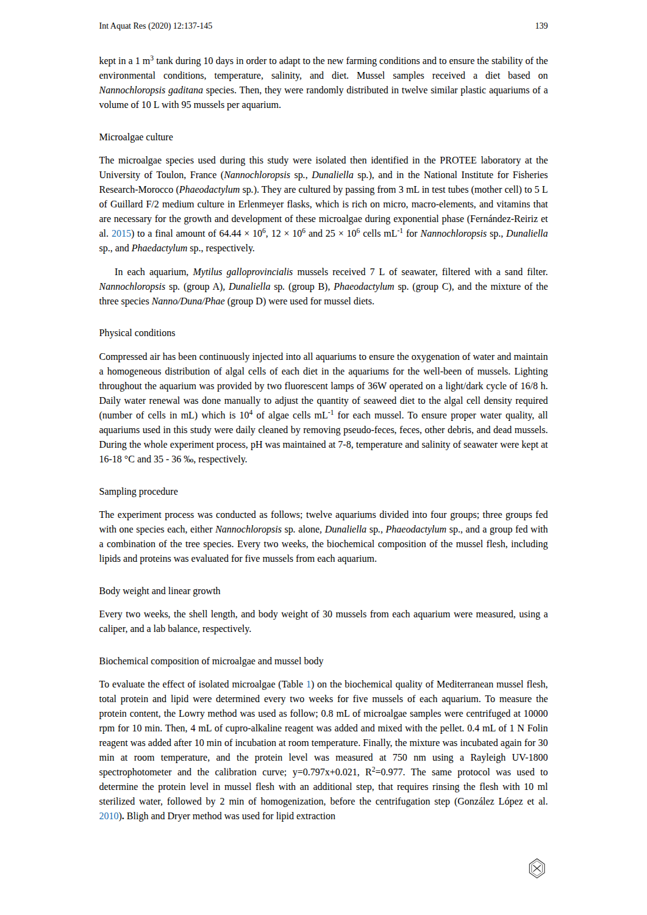Int Aquat Res (2020) 12:137-145 139
kept in a 1 m3 tank during 10 days in order to adapt to the new farming conditions and to ensure the stability of the environmental conditions, temperature, salinity, and diet. Mussel samples received a diet based on Nannochloropsis gaditana species. Then, they were randomly distributed in twelve similar plastic aquariums of a volume of 10 L with 95 mussels per aquarium.
Microalgae culture
The microalgae species used during this study were isolated then identified in the PROTEE laboratory at the University of Toulon, France (Nannochloropsis sp., Dunaliella sp.), and in the National Institute for Fisheries Research-Morocco (Phaeodactylum sp.). They are cultured by passing from 3 mL in test tubes (mother cell) to 5 L of Guillard F/2 medium culture in Erlenmeyer flasks, which is rich on micro, macro-elements, and vitamins that are necessary for the growth and development of these microalgae during exponential phase (Fernández-Reiriz et al. 2015) to a final amount of 64.44 × 106, 12 × 106 and 25 × 106 cells mL-1 for Nannochloropsis sp., Dunaliella sp., and Phaedactylum sp., respectively.
In each aquarium, Mytilus galloprovincialis mussels received 7 L of seawater, filtered with a sand filter. Nannochloropsis sp. (group A), Dunaliella sp. (group B), Phaeodactylum sp. (group C), and the mixture of the three species Nanno/Duna/Phae (group D) were used for mussel diets.
Physical conditions
Compressed air has been continuously injected into all aquariums to ensure the oxygenation of water and maintain a homogeneous distribution of algal cells of each diet in the aquariums for the well-been of mussels. Lighting throughout the aquarium was provided by two fluorescent lamps of 36W operated on a light/dark cycle of 16/8 h. Daily water renewal was done manually to adjust the quantity of seaweed diet to the algal cell density required (number of cells in mL) which is 104 of algae cells mL-1 for each mussel. To ensure proper water quality, all aquariums used in this study were daily cleaned by removing pseudo-feces, feces, other debris, and dead mussels. During the whole experiment process, pH was maintained at 7-8, temperature and salinity of seawater were kept at 16-18 °C and 35 - 36 ‰, respectively.
Sampling procedure
The experiment process was conducted as follows; twelve aquariums divided into four groups; three groups fed with one species each, either Nannochloropsis sp. alone, Dunaliella sp., Phaeodactylum sp., and a group fed with a combination of the tree species. Every two weeks, the biochemical composition of the mussel flesh, including lipids and proteins was evaluated for five mussels from each aquarium.
Body weight and linear growth
Every two weeks, the shell length, and body weight of 30 mussels from each aquarium were measured, using a caliper, and a lab balance, respectively.
Biochemical composition of microalgae and mussel body
To evaluate the effect of isolated microalgae (Table 1) on the biochemical quality of Mediterranean mussel flesh, total protein and lipid were determined every two weeks for five mussels of each aquarium. To measure the protein content, the Lowry method was used as follow; 0.8 mL of microalgae samples were centrifuged at 10000 rpm for 10 min. Then, 4 mL of cupro-alkaline reagent was added and mixed with the pellet. 0.4 mL of 1 N Folin reagent was added after 10 min of incubation at room temperature. Finally, the mixture was incubated again for 30 min at room temperature, and the protein level was measured at 750 nm using a Rayleigh UV-1800 spectrophotometer and the calibration curve; y=0.797x+0.021, R2=0.977. The same protocol was used to determine the protein level in mussel flesh with an additional step, that requires rinsing the flesh with 10 ml sterilized water, followed by 2 min of homogenization, before the centrifugation step (González López et al. 2010). Bligh and Dryer method was used for lipid extraction